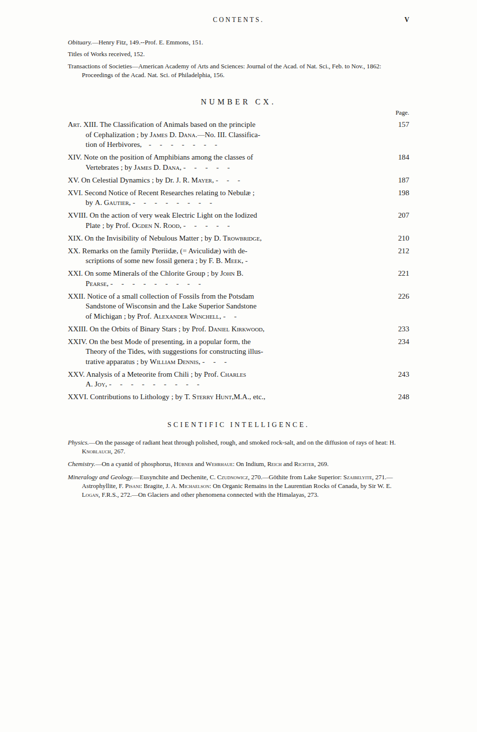CONTENTS. V
Obituary.—Henry Fitz, 149.--Prof. E. Emmons, 151.
Titles of Works received, 152.
Transactions of Societies—American Academy of Arts and Sciences: Journal of the Acad. of Nat. Sci., Feb. to Nov., 1862: Proceedings of the Acad. Nat. Sci. of Philadelphia, 156.
NUMBER CX.
Page.
| Art. XIII. The Classification of Animals based on the principle of Cephalization ; by James D. Dana. —No. III. Classifica- tion of Herbivores, - - - - - - - | 157 |
| XIV. Note on the position of Amphibians among the classes of Vertebrates ; by James D. Dana, - - - - - | 184 |
| XV. On Celestial Dynamics ; by Dr. J. R. Mayer, - - - | 187 |
| XVI. Second Notice of Recent Researches relating to Nebulæ ; by A. Gautier, - - - - - - - - | 198 |
| XVIII. On the action of very weak Electric Light on the Iodized Plate ; by Prof. Ogden N. Rood, - - - - - | 207 |
| XIX. On the Invisibility of Nebulous Matter ; by D. Trowbridge, | 210 |
| XX. Remarks on the family Pteriidæ, (= Aviculidæ) with de- scriptions of some new fossil genera ; by F. B. Meek, - | 212 |
| XXI. On some Minerals of the Chlorite Group ; by John B. Pearse, - - - - - - - - - | 221 |
| XXII. Notice of a small collection of Fossils from the Potsdam Sandstone of Wisconsin and the Lake Superior Sandstone of Michigan ; by Prof. Alexander Winchell, - - | 226 |
| XXIII. On the Orbits of Binary Stars ; by Prof. Daniel Kirkwood, | 233 |
| XXIV. On the best Mode of presenting, in a popular form, the Theory of the Tides, with suggestions for constructing illus- trative apparatus ; by William Dennis, - - - | 234 |
| XXV. Analysis of a Meteorite from Chili ; by Prof. Charles A. Joy, - - - - - - - - - | 243 |
| XXVI. Contributions to Lithology ; by T. Sterry Hunt, M.A., etc., | 248 |
SCIENTIFIC INTELLIGENCE.
Physics.—On the passage of radiant heat through polished, rough, and smoked rock-salt, and on the diffusion of rays of heat: H. Knoblauch, 267.
Chemistry.—On a cyanid of phosphorus, Hübner and Wehrhaue: On Indium, Reich and Richter, 269.
Mineralogy and Geology.—Eusynchite and Dechenite, C. Czudnowicz, 270.—Göthite from Lake Superior: Szaibelyite, 271.—Astrophyllite, F. Pisani: Bragite, J. A. Michaelson: On Organic Remains in the Laurentian Rocks of Canada, by Sir W. E. Logan, F.R.S., 272.—On Glaciers and other phenomena connected with the Himalayas, 273.